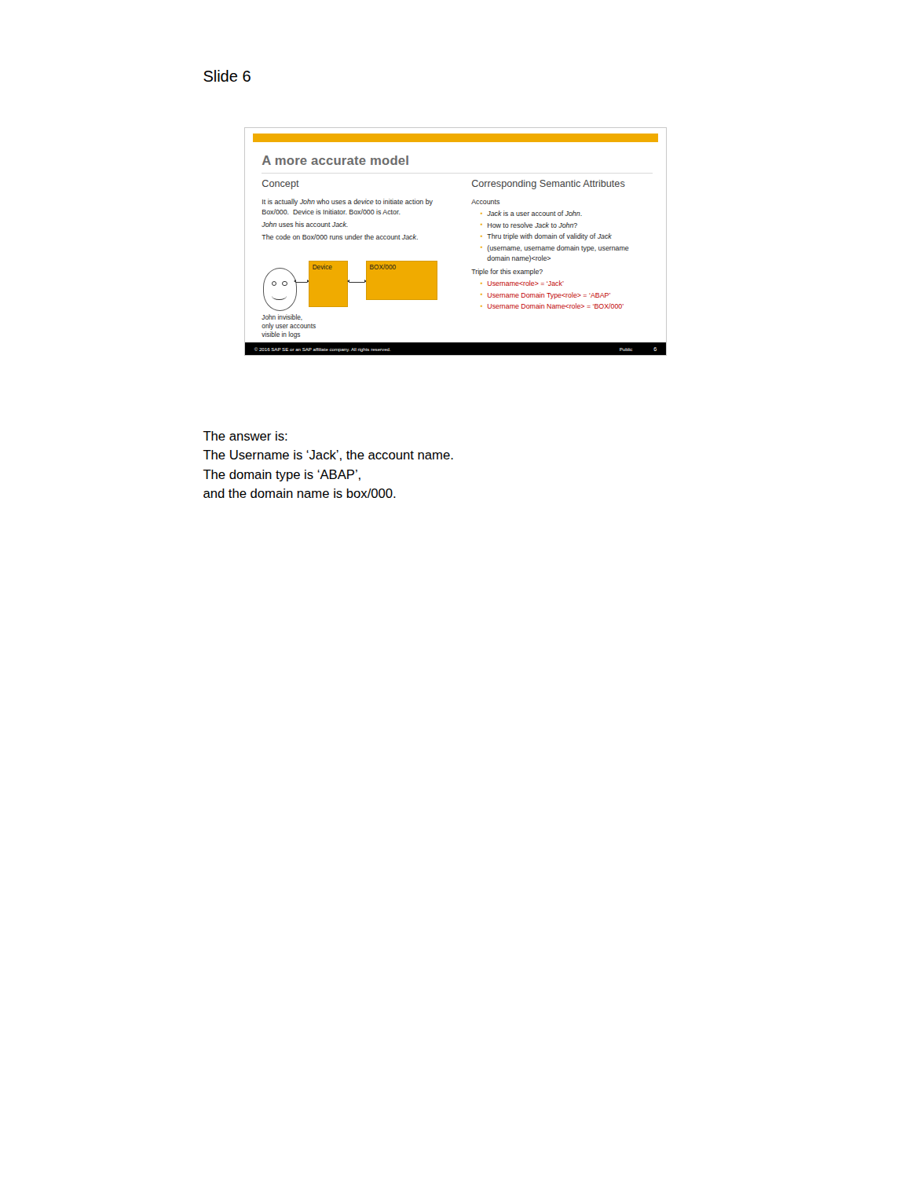Slide 6
A more accurate model
Concept
It is actually John who uses a device to initiate action by Box/000. Device is Initiator. Box/000 is Actor.
John uses his account Jack.
The code on Box/000 runs under the account Jack.
Device
BOX/000
John invisible,
only user accounts
visible in logs
Corresponding Semantic Attributes
Accounts
Jack is a user account of John.
How to resolve Jack to John?
Thru triple with domain of validity of Jack
(username, username domain type, username domain name)<role>
Triple for this example?
Username<role> = ‘Jack’
Username Domain Type<role> = ‘ABAP’
Username Domain Name<role> = ‘BOX/000’
© 2016 SAP SE or an SAP affiliate company. All rights reserved. Public 6
The answer is:
The Username is ‘Jack’, the account name.
The domain type is ‘ABAP’,
and the domain name is box/000.